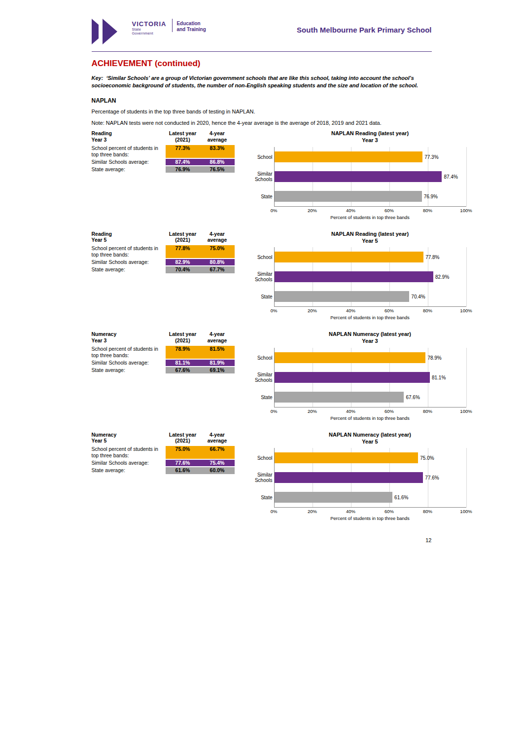VICTORIA State
Government
Education
and Training
South Melbourne Park Primary School
ACHIEVEMENT (continued)
Key: ‘Similar Schools’ are a group of Victorian government schools that are like this school, taking into account the school’s socioeconomic background of students, the number of non-English speaking students and the size and location of the school.
NAPLAN
Percentage of students in the top three bands of testing in NAPLAN.
Note: NAPLAN tests were not conducted in 2020, hence the 4-year average is the average of 2018, 2019 and 2021 data.
| Reading Year 3 | Latest year (2021) | 4-year average |
| School percent of students in top three bands: | 77.3% | 83.3% |
| Similar Schools average: | 87.4% | 86.8% |
| State average: | 76.9% | 76.5% |
NAPLAN Reading (latest year)
Year 3
School
77.3%
Similar
Schools
87.4%
State
76.9%
0% 20% 40% 60% 80% 100%
Percent of students in top three bands
| Reading Year 5 | Latest year (2021) | 4-year average |
| School percent of students in top three bands: | 77.8% | 75.0% |
| Similar Schools average: | 82.9% | 80.8% |
| State average: | 70.4% | 67.7% |
NAPLAN Reading (latest year)
Year 5
School
77.8%
Similar
Schools
82.9%
State
70.4%
0% 20% 40% 60% 80% 100%
Percent of students in top three bands
| Numeracy Year 3 | Latest year (2021) | 4-year average |
| School percent of students in top three bands: | 78.9% | 81.5% |
| Similar Schools average: | 81.1% | 81.9% |
| State average: | 67.6% | 69.1% |
NAPLAN Numeracy (latest year)
Year 3
School
78.9%
Similar
Schools
81.1%
State
67.6%
0% 20% 40% 60% 80% 100%
Percent of students in top three bands
| Numeracy Year 5 | Latest year (2021) | 4-year average |
| School percent of students in top three bands: | 75.0% | 66.7% |
| Similar Schools average: | 77.6% | 75.4% |
| State average: | 61.6% | 60.0% |
NAPLAN Numeracy (latest year)
Year 5
School
75.0%
Similar
Schools
77.6%
State
61.6%
0% 20% 40% 60% 80% 100%
Percent of students in top three bands
12